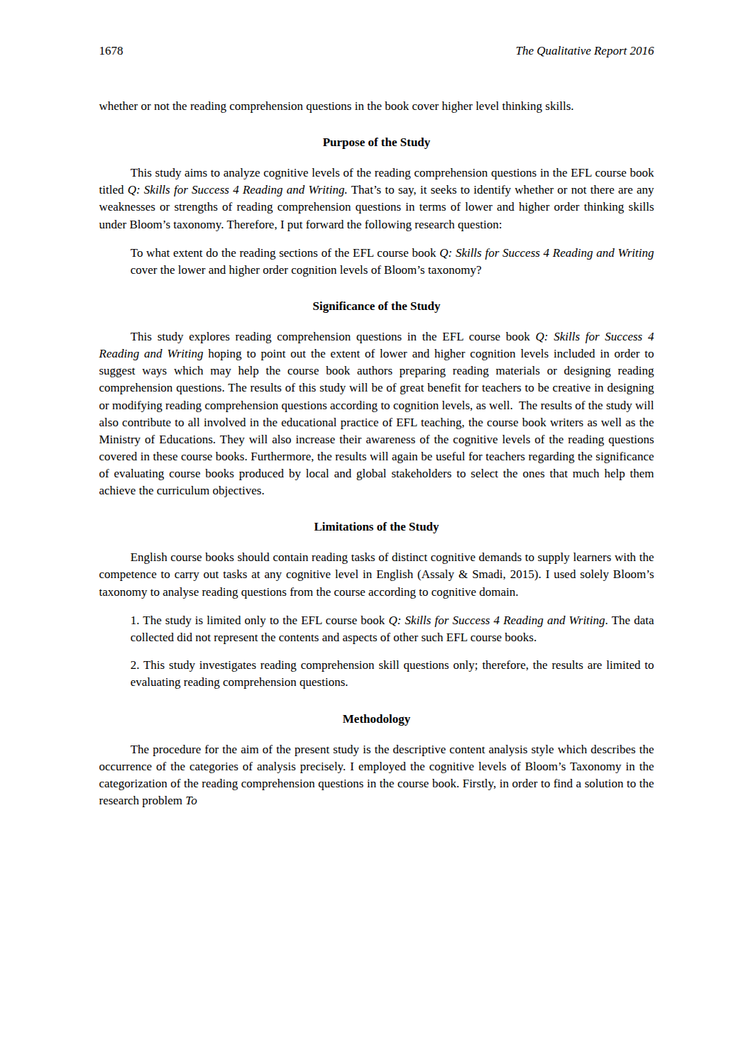1678 The Qualitative Report 2016
whether or not the reading comprehension questions in the book cover higher level thinking skills.
Purpose of the Study
This study aims to analyze cognitive levels of the reading comprehension questions in the EFL course book titled Q: Skills for Success 4 Reading and Writing. That’s to say, it seeks to identify whether or not there are any weaknesses or strengths of reading comprehension questions in terms of lower and higher order thinking skills under Bloom’s taxonomy. Therefore, I put forward the following research question:
To what extent do the reading sections of the EFL course book Q: Skills for Success 4 Reading and Writing cover the lower and higher order cognition levels of Bloom’s taxonomy?
Significance of the Study
This study explores reading comprehension questions in the EFL course book Q: Skills for Success 4 Reading and Writing hoping to point out the extent of lower and higher cognition levels included in order to suggest ways which may help the course book authors preparing reading materials or designing reading comprehension questions. The results of this study will be of great benefit for teachers to be creative in designing or modifying reading comprehension questions according to cognition levels, as well. The results of the study will also contribute to all involved in the educational practice of EFL teaching, the course book writers as well as the Ministry of Educations. They will also increase their awareness of the cognitive levels of the reading questions covered in these course books. Furthermore, the results will again be useful for teachers regarding the significance of evaluating course books produced by local and global stakeholders to select the ones that much help them achieve the curriculum objectives.
Limitations of the Study
English course books should contain reading tasks of distinct cognitive demands to supply learners with the competence to carry out tasks at any cognitive level in English (Assaly & Smadi, 2015). I used solely Bloom’s taxonomy to analyse reading questions from the course according to cognitive domain.
1. The study is limited only to the EFL course book Q: Skills for Success 4 Reading and Writing. The data collected did not represent the contents and aspects of other such EFL course books.
2. This study investigates reading comprehension skill questions only; therefore, the results are limited to evaluating reading comprehension questions.
Methodology
The procedure for the aim of the present study is the descriptive content analysis style which describes the occurrence of the categories of analysis precisely. I employed the cognitive levels of Bloom’s Taxonomy in the categorization of the reading comprehension questions in the course book. Firstly, in order to find a solution to the research problem To